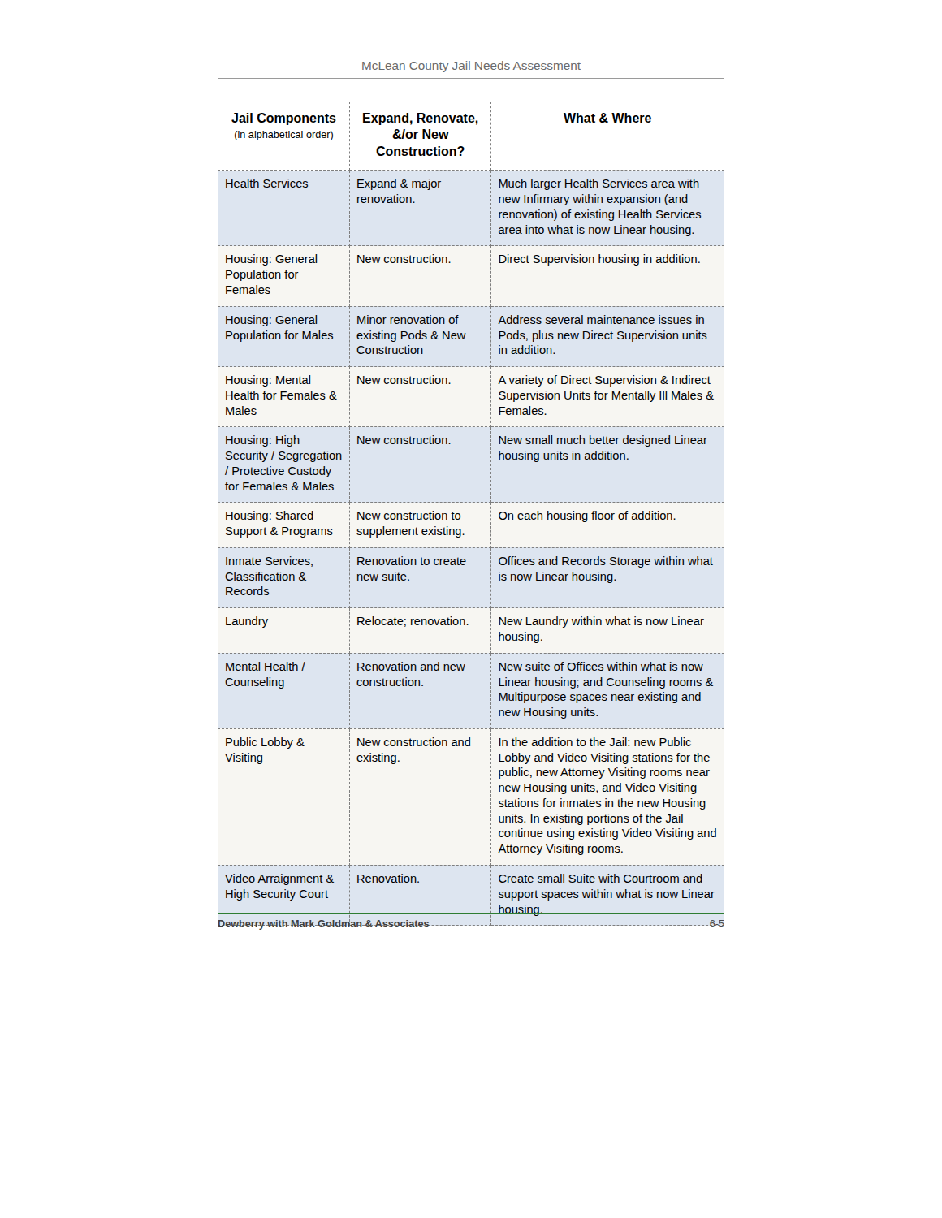McLean County Jail Needs Assessment
| Jail Components (in alphabetical order) | Expand, Renovate, &/or New Construction? | What & Where |
| --- | --- | --- |
| Health Services | Expand & major renovation. | Much larger Health Services area with new Infirmary within expansion (and renovation) of existing Health Services area into what is now Linear housing. |
| Housing: General Population for Females | New construction. | Direct Supervision housing in addition. |
| Housing: General Population for Males | Minor renovation of existing Pods & New Construction | Address several maintenance issues in Pods, plus new Direct Supervision units in addition. |
| Housing: Mental Health for Females & Males | New construction. | A variety of Direct Supervision & Indirect Supervision Units for Mentally Ill Males & Females. |
| Housing: High Security / Segregation / Protective Custody for Females & Males | New construction. | New small much better designed Linear housing units in addition. |
| Housing: Shared Support & Programs | New construction to supplement existing. | On each housing floor of addition. |
| Inmate Services, Classification & Records | Renovation to create new suite. | Offices and Records Storage within what is now Linear housing. |
| Laundry | Relocate; renovation. | New Laundry within what is now Linear housing. |
| Mental Health / Counseling | Renovation and new construction. | New suite of Offices within what is now Linear housing; and Counseling rooms & Multipurpose spaces near existing and new Housing units. |
| Public Lobby & Visiting | New construction and existing. | In the addition to the Jail: new Public Lobby and Video Visiting stations for the public, new Attorney Visiting rooms near new Housing units, and Video Visiting stations for inmates in the new Housing units. In existing portions of the Jail continue using existing Video Visiting and Attorney Visiting rooms. |
| Video Arraignment & High Security Court | Renovation. | Create small Suite with Courtroom and support spaces within what is now Linear housing. |
Dewberry with Mark Goldman & Associates
6-5